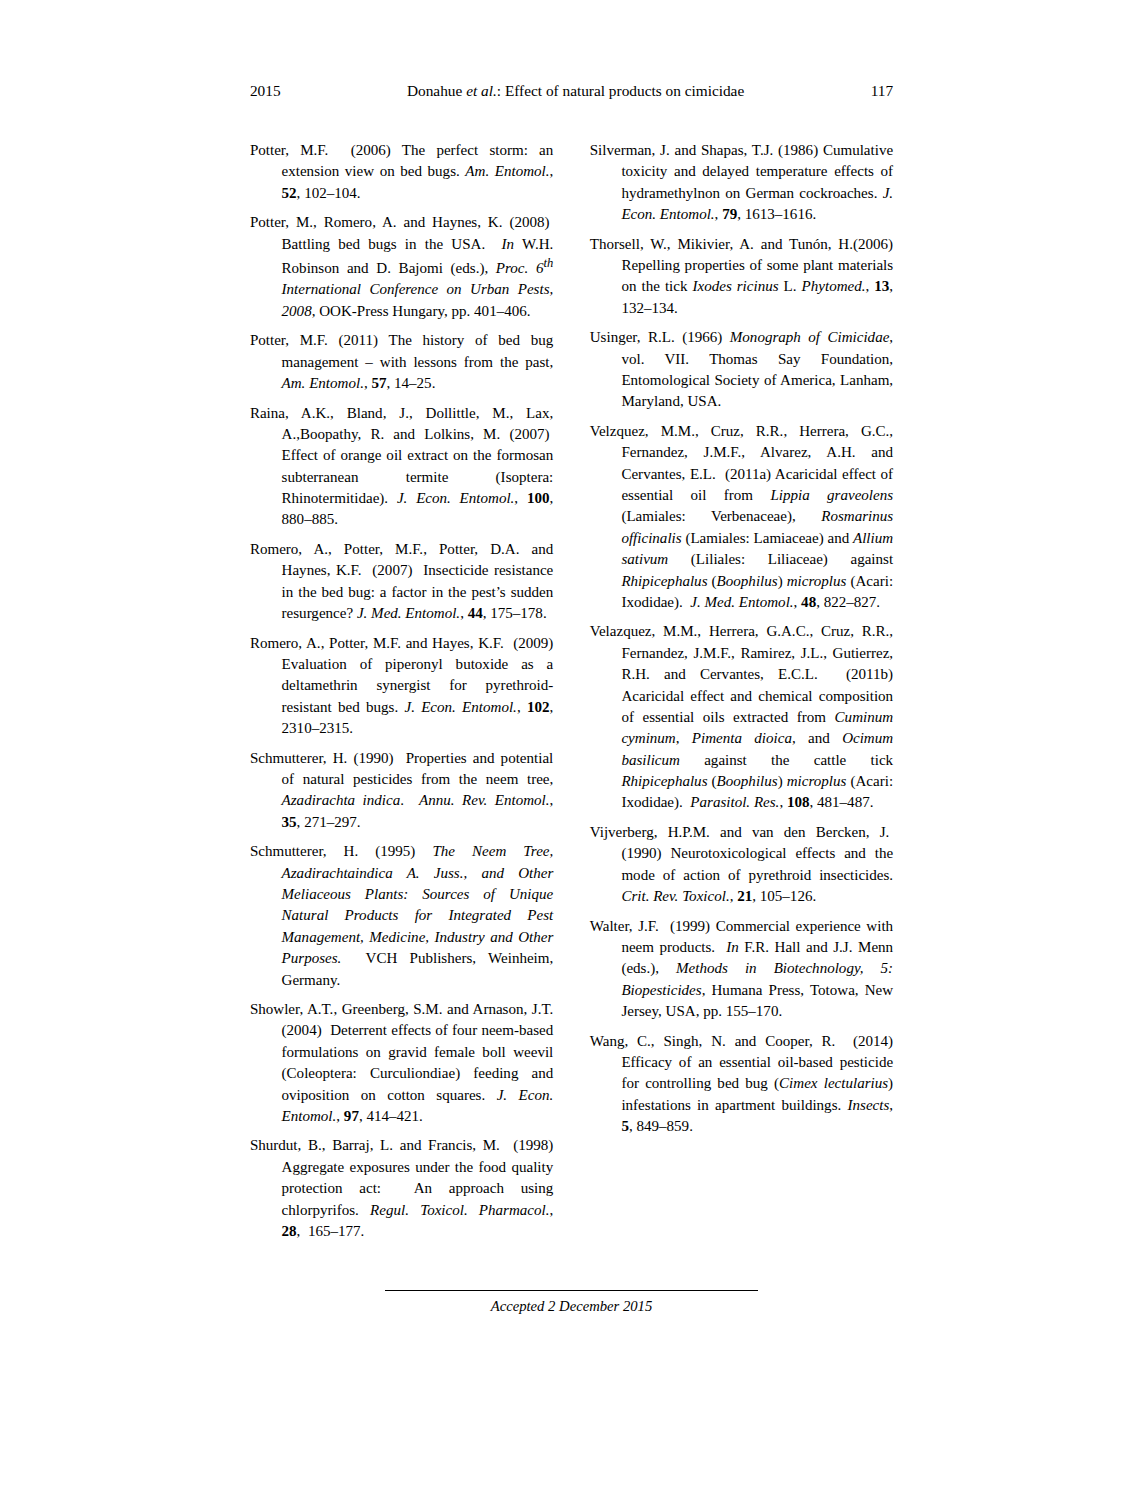2015 Donahue et al.: Effect of natural products on cimicidae 117
Potter, M.F. (2006) The perfect storm: an extension view on bed bugs. Am. Entomol., 52, 102–104.
Potter, M., Romero, A. and Haynes, K. (2008) Battling bed bugs in the USA. In W.H. Robinson and D. Bajomi (eds.), Proc. 6th International Conference on Urban Pests, 2008, OOK-Press Hungary, pp. 401–406.
Potter, M.F. (2011) The history of bed bug management – with lessons from the past, Am. Entomol., 57, 14–25.
Raina, A.K., Bland, J., Dollittle, M., Lax, A.,Boopathy, R. and Lolkins, M. (2007) Effect of orange oil extract on the formosan subterranean termite (Isoptera: Rhinotermitidae). J. Econ. Entomol., 100, 880–885.
Romero, A., Potter, M.F., Potter, D.A. and Haynes, K.F. (2007) Insecticide resistance in the bed bug: a factor in the pest’s sudden resurgence? J. Med. Entomol., 44, 175–178.
Romero, A., Potter, M.F. and Hayes, K.F. (2009) Evaluation of piperonyl butoxide as a deltamethrin synergist for pyrethroid-resistant bed bugs. J. Econ. Entomol., 102, 2310–2315.
Schmutterer, H. (1990) Properties and potential of natural pesticides from the neem tree, Azadirachta indica. Annu. Rev. Entomol., 35, 271–297.
Schmutterer, H. (1995) The Neem Tree, Azadirachtaindica A. Juss., and Other Meliaceous Plants: Sources of Unique Natural Products for Integrated Pest Management, Medicine, Industry and Other Purposes. VCH Publishers, Weinheim, Germany.
Showler, A.T., Greenberg, S.M. and Arnason, J.T. (2004) Deterrent effects of four neem-based formulations on gravid female boll weevil (Coleoptera: Curculiondiae) feeding and oviposition on cotton squares. J. Econ. Entomol., 97, 414–421.
Shurdut, B., Barraj, L. and Francis, M. (1998) Aggregate exposures under the food quality protection act: An approach using chlorpyrifos. Regul. Toxicol. Pharmacol., 28, 165–177.
Silverman, J. and Shapas, T.J. (1986) Cumulative toxicity and delayed temperature effects of hydramethylnon on German cockroaches. J. Econ. Entomol., 79, 1613–1616.
Thorsell, W., Mikivier, A. and Tunón, H.(2006) Repelling properties of some plant materials on the tick Ixodes ricinus L. Phytomed., 13, 132–134.
Usinger, R.L. (1966) Monograph of Cimicidae, vol. VII. Thomas Say Foundation, Entomological Society of America, Lanham, Maryland, USA.
Velzquez, M.M., Cruz, R.R., Herrera, G.C., Fernandez, J.M.F., Alvarez, A.H. and Cervantes, E.L. (2011a) Acaricidal effect of essential oil from Lippia graveolens (Lamiales: Verbenaceae), Rosmarinus officinalis (Lamiales: Lamiaceae) and Allium sativum (Liliales: Liliaceae) against Rhipicephalus (Boophilus) microplus (Acari: Ixodidae). J. Med. Entomol., 48, 822–827.
Velazquez, M.M., Herrera, G.A.C., Cruz, R.R., Fernandez, J.M.F., Ramirez, J.L., Gutierrez, R.H. and Cervantes, E.C.L. (2011b) Acaricidal effect and chemical composition of essential oils extracted from Cuminum cyminum, Pimenta dioica, and Ocimum basilicum against the cattle tick Rhipicephalus (Boophilus) microplus (Acari: Ixodidae). Parasitol. Res., 108, 481–487.
Vijverberg, H.P.M. and van den Bercken, J. (1990) Neurotoxicological effects and the mode of action of pyrethroid insecticides. Crit. Rev. Toxicol., 21, 105–126.
Walter, J.F. (1999) Commercial experience with neem products. In F.R. Hall and J.J. Menn (eds.), Methods in Biotechnology, 5: Biopesticides, Humana Press, Totowa, New Jersey, USA, pp. 155–170.
Wang, C., Singh, N. and Cooper, R. (2014) Efficacy of an essential oil-based pesticide for controlling bed bug (Cimex lectularius) infestations in apartment buildings. Insects, 5, 849–859.
Accepted 2 December 2015